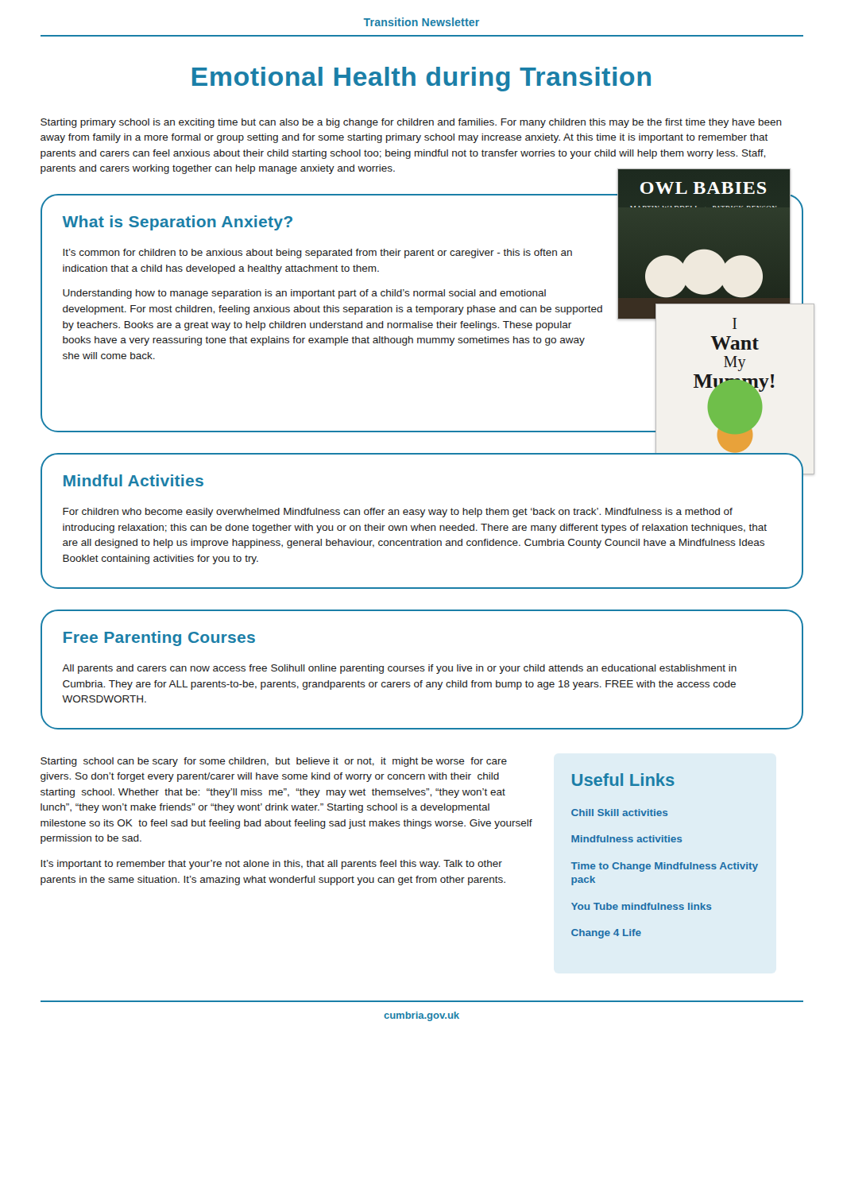Transition Newsletter
Emotional Health during Transition
Starting primary school is an exciting time but can also be a big change for children and families. For many children this may be the first time they have been away from family in a more formal or group setting and for some starting primary school may increase anxiety. At this time it is important to remember that parents and carers can feel anxious about their child starting school too; being mindful not to transfer worries to your child will help them worry less. Staff, parents and carers working together can help manage anxiety and worries.
OWL BABIES
MARTIN WADDELL + PATRICK BENSON
I
Want
My
Mummy!
Tracey Corderoy · Alison Edgson
What is Separation Anxiety?
It’s common for children to be anxious about being separated from their parent or caregiver - this is often an indication that a child has developed a healthy attachment to them.
Understanding how to manage separation is an important part of a child’s normal social and emotional development. For most children, feeling anxious about this separation is a temporary phase and can be supported by teachers. Books are a great way to help children understand and normalise their feelings. These popular books have a very reassuring tone that explains for example that although mummy sometimes has to go away she will come back.
Mindful Activities
For children who become easily overwhelmed Mindfulness can offer an easy way to help them get ‘back on track’. Mindfulness is a method of introducing relaxation; this can be done together with you or on their own when needed. There are many different types of relaxation techniques, that are all designed to help us improve happiness, general behaviour, concentration and confidence. Cumbria County Council have a Mindfulness Ideas Booklet containing activities for you to try.
Free Parenting Courses
All parents and carers can now access free Solihull online parenting courses if you live in or your child attends an educational establishment in Cumbria. They are for ALL parents-to-be, parents, grandparents or carers of any child from bump to age 18 years. FREE with the access code WORSDWORTH.
Starting school can be scary for some children, but believe it or not, it might be worse for care givers. So don’t forget every parent/carer will have some kind of worry or concern with their child starting school. Whether that be: “they’ll miss me”, “they may wet themselves”, “they won’t eat lunch”, “they won’t make friends” or “they wont’ drink water.” Starting school is a developmental milestone so its OK to feel sad but feeling bad about feeling sad just makes things worse. Give yourself permission to be sad.
It’s important to remember that your’re not alone in this, that all parents feel this way. Talk to other parents in the same situation. It’s amazing what wonderful support you can get from other parents.
Useful Links
Chill Skill activities Mindfulness activities Time to Change Mindfulness Activity pack You Tube mindfulness links Change 4 Life
cumbria.gov.uk